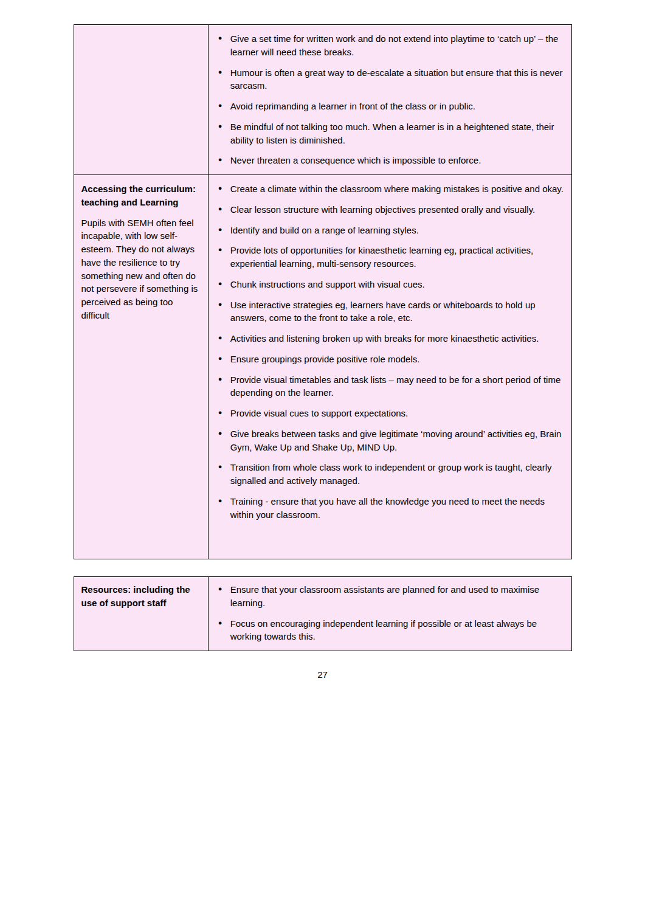| | Give a set time for written work and do not extend into playtime to ‘catch up’ – the learner will need these breaks. Humour is often a great way to de-escalate a situation but ensure that this is never sarcasm. Avoid reprimanding a learner in front of the class or in public. Be mindful of not talking too much. When a learner is in a heightened state, their ability to listen is diminished. Never threaten a consequence which is impossible to enforce. |
| Accessing the curriculum: teaching and Learning Pupils with SEMH often feel incapable, with low self-esteem. They do not always have the resilience to try something new and often do not persevere if something is perceived as being too difficult | Create a climate within the classroom where making mistakes is positive and okay. Clear lesson structure with learning objectives presented orally and visually. Identify and build on a range of learning styles. Provide lots of opportunities for kinaesthetic learning eg, practical activities, experiential learning, multi-sensory resources. Chunk instructions and support with visual cues. Use interactive strategies eg, learners have cards or whiteboards to hold up answers, come to the front to take a role, etc. Activities and listening broken up with breaks for more kinaesthetic activities. Ensure groupings provide positive role models. Provide visual timetables and task lists – may need to be for a short period of time depending on the learner. Provide visual cues to support expectations. Give breaks between tasks and give legitimate ‘moving around’ activities eg, Brain Gym, Wake Up and Shake Up, MIND Up. Transition from whole class work to independent or group work is taught, clearly signalled and actively managed. Training - ensure that you have all the knowledge you need to meet the needs within your classroom. |
| Resources: including the use of support staff | Ensure that your classroom assistants are planned for and used to maximise learning. Focus on encouraging independent learning if possible or at least always be working towards this. |
27